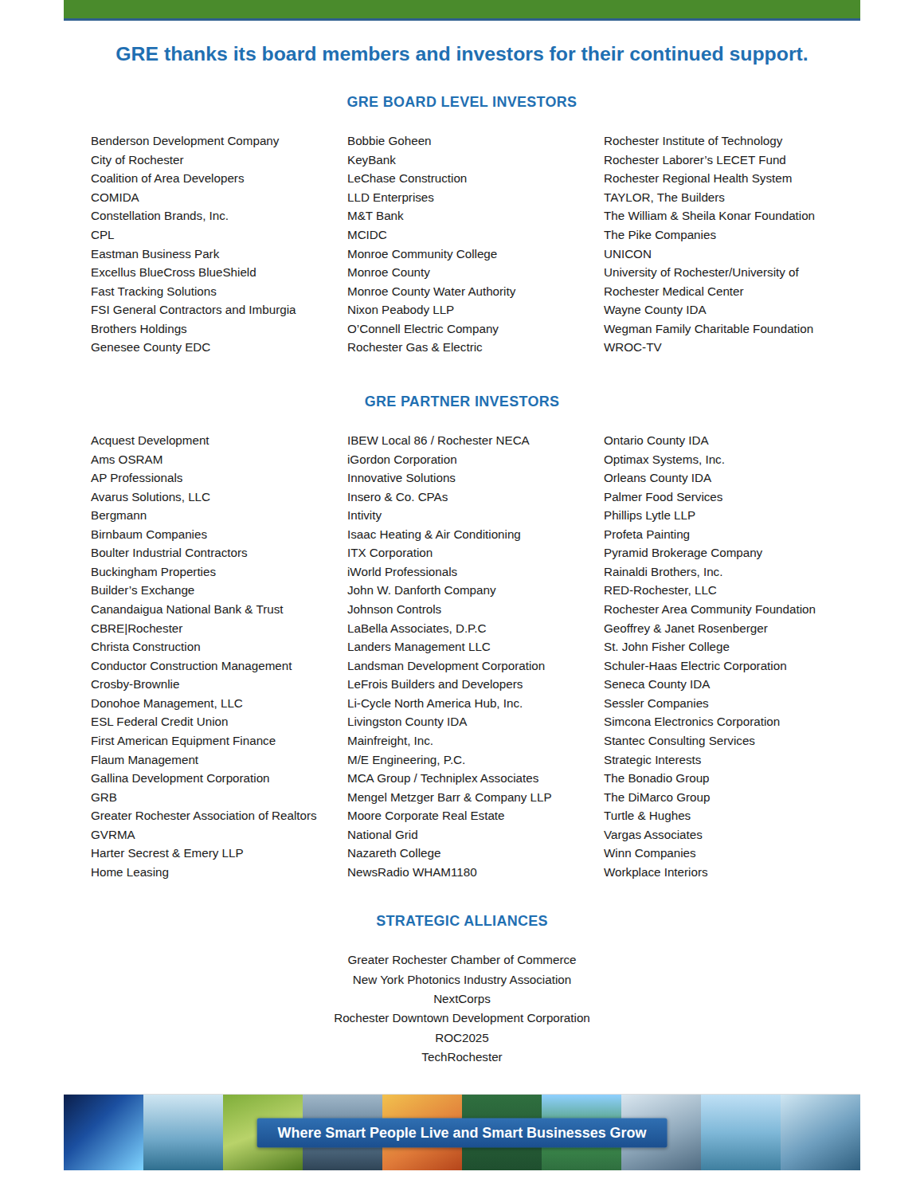GRE thanks its board members and investors for their continued support.
GRE BOARD LEVEL INVESTORS
Benderson Development Company
City of Rochester
Coalition of Area Developers
COMIDA
Constellation Brands, Inc.
CPL
Eastman Business Park
Excellus BlueCross BlueShield
Fast Tracking Solutions
FSI General Contractors and Imburgia Brothers Holdings
Genesee County EDC
Bobbie Goheen
KeyBank
LeChase Construction
LLD Enterprises
M&T Bank
MCIDC
Monroe Community College
Monroe County
Monroe County Water Authority
Nixon Peabody LLP
O’Connell Electric Company
Rochester Gas & Electric
Rochester Institute of Technology
Rochester Laborer’s LECET Fund
Rochester Regional Health System
TAYLOR, The Builders
The William & Sheila Konar Foundation
The Pike Companies
UNICON
University of Rochester/University of Rochester Medical Center
Wayne County IDA
Wegman Family Charitable Foundation
WROC-TV
GRE PARTNER INVESTORS
Acquest Development
Ams OSRAM
AP Professionals
Avarus Solutions, LLC
Bergmann
Birnbaum Companies
Boulter Industrial Contractors
Buckingham Properties
Builder’s Exchange
Canandaigua National Bank & Trust
CBRE|Rochester
Christa Construction
Conductor Construction Management
Crosby-Brownlie
Donohoe Management, LLC
ESL Federal Credit Union
First American Equipment Finance
Flaum Management
Gallina Development Corporation
GRB
Greater Rochester Association of Realtors
GVRMA
Harter Secrest & Emery LLP
Home Leasing
IBEW Local 86 / Rochester NECA
iGordon Corporation
Innovative Solutions
Insero & Co. CPAs
Intivity
Isaac Heating & Air Conditioning
ITX Corporation
iWorld Professionals
John W. Danforth Company
Johnson Controls
LaBella Associates, D.P.C
Landers Management LLC
Landsman Development Corporation
LeFrois Builders and Developers
Li-Cycle North America Hub, Inc.
Livingston County IDA
Mainfreight, Inc.
M/E Engineering, P.C.
MCA Group / Techniplex Associates
Mengel Metzger Barr & Company LLP
Moore Corporate Real Estate
National Grid
Nazareth College
NewsRadio WHAM1180
Ontario County IDA
Optimax Systems, Inc.
Orleans County IDA
Palmer Food Services
Phillips Lytle LLP
Profeta Painting
Pyramid Brokerage Company
Rainaldi Brothers, Inc.
RED-Rochester, LLC
Rochester Area Community Foundation
Geoffrey & Janet Rosenberger
St. John Fisher College
Schuler-Haas Electric Corporation
Seneca County IDA
Sessler Companies
Simcona Electronics Corporation
Stantec Consulting Services
Strategic Interests
The Bonadio Group
The DiMarco Group
Turtle & Hughes
Vargas Associates
Winn Companies
Workplace Interiors
STRATEGIC ALLIANCES
Greater Rochester Chamber of Commerce
New York Photonics Industry Association
NextCorps
Rochester Downtown Development Corporation
ROC2025
TechRochester
Where Smart People Live and Smart Businesses Grow